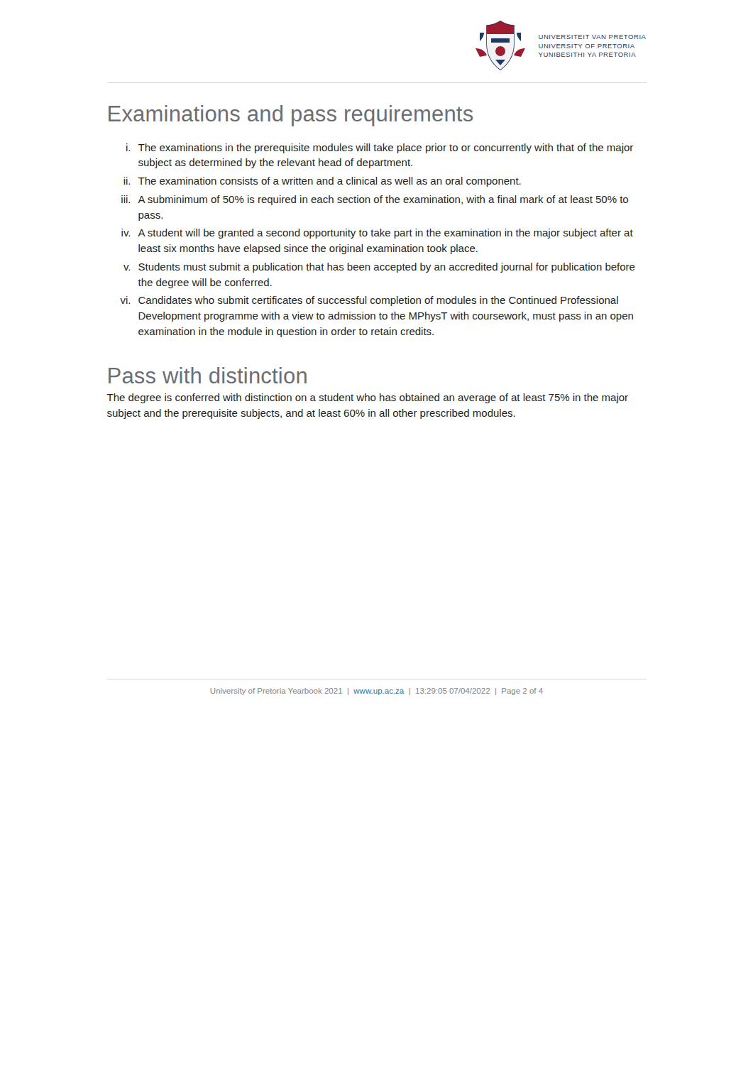Universiteit van Pretoria University of Pretoria Yunibesithi ya Pretoria
Examinations and pass requirements
The examinations in the prerequisite modules will take place prior to or concurrently with that of the major subject as determined by the relevant head of department.
The examination consists of a written and a clinical as well as an oral component.
A subminimum of 50% is required in each section of the examination, with a final mark of at least 50% to pass.
A student will be granted a second opportunity to take part in the examination in the major subject after at least six months have elapsed since the original examination took place.
Students must submit a publication that has been accepted by an accredited journal for publication before the degree will be conferred.
Candidates who submit certificates of successful completion of modules in the Continued Professional Development programme with a view to admission to the MPhysT with coursework, must pass in an open examination in the module in question in order to retain credits.
Pass with distinction
The degree is conferred with distinction on a student who has obtained an average of at least 75% in the major subject and the prerequisite subjects, and at least 60% in all other prescribed modules.
University of Pretoria Yearbook 2021 | www.up.ac.za | 13:29:05 07/04/2022 | Page 2 of 4